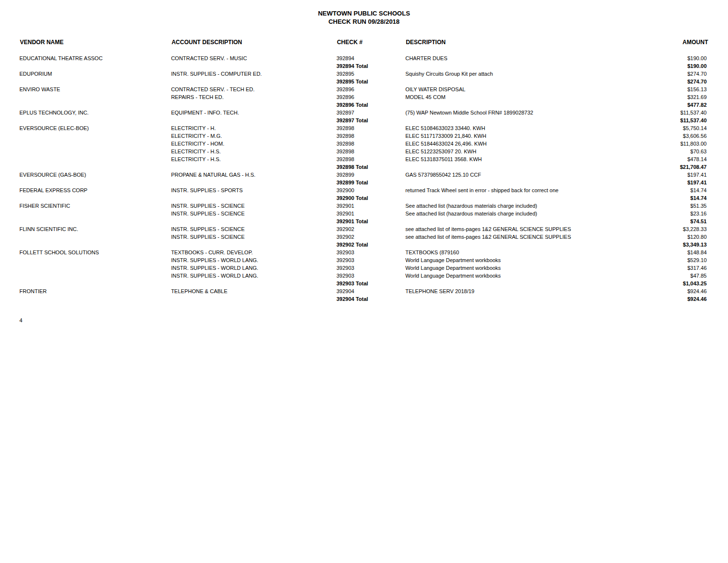NEWTOWN PUBLIC SCHOOLS
CHECK RUN 09/28/2018
| VENDOR NAME | ACCOUNT DESCRIPTION | CHECK # | DESCRIPTION | AMOUNT |
| --- | --- | --- | --- | --- |
| EDUCATIONAL THEATRE ASSOC | CONTRACTED SERV. - MUSIC | 392894 | CHARTER DUES | $190.00 |
| | | 392894 Total | | $190.00 |
| EDUPORIUM | INSTR. SUPPLIES - COMPUTER ED. | 392895 | Squishy Circuits Group Kit per attach | $274.70 |
| | | 392895 Total | | $274.70 |
| ENVIRO WASTE | CONTRACTED SERV. - TECH ED. | 392896 | OILY WATER DISPOSAL | $156.13 |
| | REPAIRS - TECH ED. | 392896 | MODEL 45 COM | $321.69 |
| | | 392896 Total | | $477.82 |
| EPLUS TECHNOLOGY, INC. | EQUIPMENT - INFO. TECH. | 392897 | (75) WAP Newtown Middle School FRN# 1899028732 | $11,537.40 |
| | | 392897 Total | | $11,537.40 |
| EVERSOURCE (ELEC-BOE) | ELECTRICITY - H. | 392898 | ELEC 51084633023 33440. KWH | $5,750.14 |
| | ELECTRICITY - M.G. | 392898 | ELEC 51171733009 21,840. KWH | $3,606.56 |
| | ELECTRICITY - HOM. | 392898 | ELEC 51844633024 26,496. KWH | $11,803.00 |
| | ELECTRICITY - H.S. | 392898 | ELEC 51223253097 20. KWH | $70.63 |
| | ELECTRICITY - H.S. | 392898 | ELEC 51318375011 3568. KWH | $478.14 |
| | | 392898 Total | | $21,708.47 |
| EVERSOURCE (GAS-BOE) | PROPANE & NATURAL GAS - H.S. | 392899 | GAS 57379855042 125.10 CCF | $197.41 |
| | | 392899 Total | | $197.41 |
| FEDERAL EXPRESS CORP | INSTR. SUPPLIES - SPORTS | 392900 | returned Track Wheel sent in error - shipped back for correct one | $14.74 |
| | | 392900 Total | | $14.74 |
| FISHER SCIENTIFIC | INSTR. SUPPLIES - SCIENCE | 392901 | See attached list (hazardous materials charge included) | $51.35 |
| | INSTR. SUPPLIES - SCIENCE | 392901 | See attached list (hazardous materials charge included) | $23.16 |
| | | 392901 Total | | $74.51 |
| FLINN SCIENTIFIC INC. | INSTR. SUPPLIES - SCIENCE | 392902 | see attached list of items-pages 1&2 GENERAL SCIENCE SUPPLIES | $3,228.33 |
| | INSTR. SUPPLIES - SCIENCE | 392902 | see attached list of items-pages 1&2 GENERAL SCIENCE SUPPLIES | $120.80 |
| | | 392902 Total | | $3,349.13 |
| FOLLETT SCHOOL SOLUTIONS | TEXTBOOKS - CURR. DEVELOP. | 392903 | TEXTBOOKS (879160 | $148.84 |
| | INSTR. SUPPLIES - WORLD LANG. | 392903 | World Language Department workbooks | $529.10 |
| | INSTR. SUPPLIES - WORLD LANG. | 392903 | World Language Department workbooks | $317.46 |
| | INSTR. SUPPLIES - WORLD LANG. | 392903 | World Language Department workbooks | $47.85 |
| | | 392903 Total | | $1,043.25 |
| FRONTIER | TELEPHONE & CABLE | 392904 | TELEPHONE SERV 2018/19 | $924.46 |
| | | 392904 Total | | $924.46 |
4